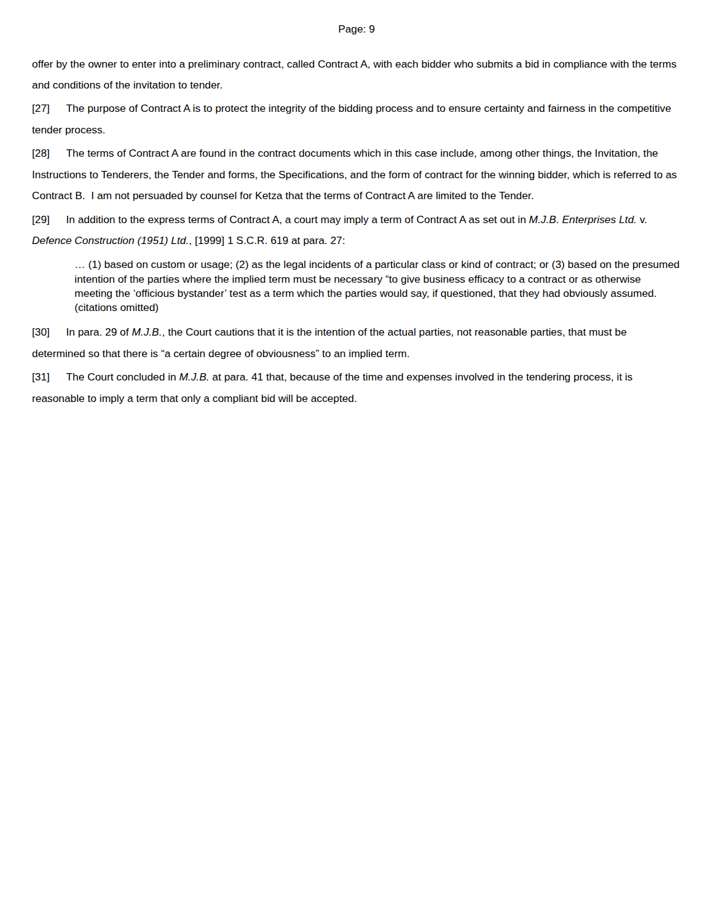Page: 9
offer by the owner to enter into a preliminary contract, called Contract A, with each bidder who submits a bid in compliance with the terms and conditions of the invitation to tender.
[27] The purpose of Contract A is to protect the integrity of the bidding process and to ensure certainty and fairness in the competitive tender process.
[28] The terms of Contract A are found in the contract documents which in this case include, among other things, the Invitation, the Instructions to Tenderers, the Tender and forms, the Specifications, and the form of contract for the winning bidder, which is referred to as Contract B. I am not persuaded by counsel for Ketza that the terms of Contract A are limited to the Tender.
[29] In addition to the express terms of Contract A, a court may imply a term of Contract A as set out in M.J.B. Enterprises Ltd. v. Defence Construction (1951) Ltd., [1999] 1 S.C.R. 619 at para. 27:
… (1) based on custom or usage; (2) as the legal incidents of a particular class or kind of contract; or (3) based on the presumed intention of the parties where the implied term must be necessary “to give business efficacy to a contract or as otherwise meeting the ‘officious bystander’ test as a term which the parties would say, if questioned, that they had obviously assumed. (citations omitted)
[30] In para. 29 of M.J.B., the Court cautions that it is the intention of the actual parties, not reasonable parties, that must be determined so that there is “a certain degree of obviousness” to an implied term.
[31] The Court concluded in M.J.B. at para. 41 that, because of the time and expenses involved in the tendering process, it is reasonable to imply a term that only a compliant bid will be accepted.